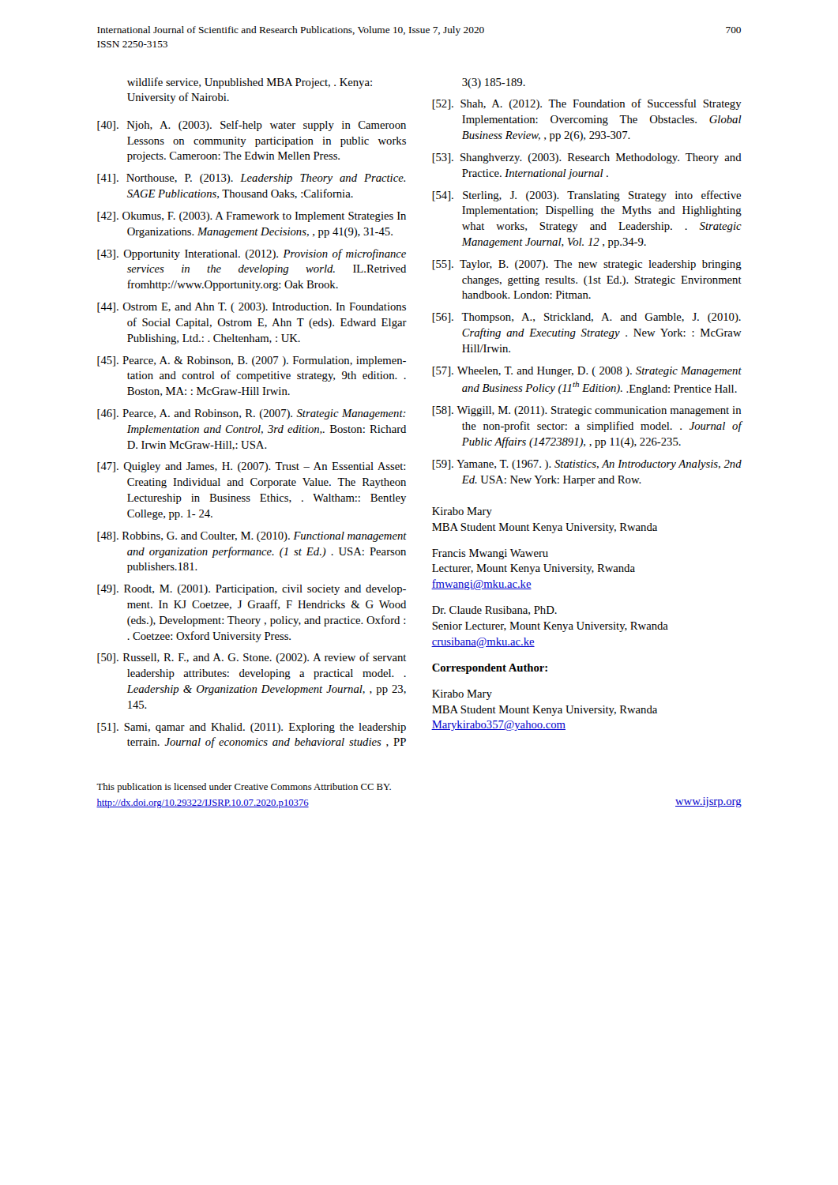International Journal of Scientific and Research Publications, Volume 10, Issue 7, July 2020 ISSN 2250-3153 700
wildlife service, Unpublished MBA Project, . Kenya: University of Nairobi.
[40]. Njoh, A. (2003). Self-help water supply in Cameroon Lessons on community participation in public works projects. Cameroon: The Edwin Mellen Press.
[41]. Northouse, P. (2013). Leadership Theory and Practice. SAGE Publications, Thousand Oaks, :California.
[42]. Okumus, F. (2003). A Framework to Implement Strategies In Organizations. Management Decisions, , pp 41(9), 31-45.
[43]. Opportunity Interational. (2012). Provision of microfinance services in the developing world. IL.Retrived fromhttp://www.Opportunity.org: Oak Brook.
[44]. Ostrom E, and Ahn T. ( 2003). Introduction. In Foundations of Social Capital, Ostrom E, Ahn T (eds). Edward Elgar Publishing, Ltd.: . Cheltenham, : UK.
[45]. Pearce, A. & Robinson, B. (2007 ). Formulation, implementation and control of competitive strategy, 9th edition. . Boston, MA: : McGraw-Hill Irwin.
[46]. Pearce, A. and Robinson, R. (2007). Strategic Management: Implementation and Control, 3rd edition,. Boston: Richard D. Irwin McGraw-Hill,: USA.
[47]. Quigley and James, H. (2007). Trust – An Essential Asset: Creating Individual and Corporate Value. The Raytheon Lectureship in Business Ethics, . Waltham:: Bentley College, pp. 1- 24.
[48]. Robbins, G. and Coulter, M. (2010). Functional management and organization performance. (1 st Ed.) . USA: Pearson publishers.181.
[49]. Roodt, M. (2001). Participation, civil society and development. In KJ Coetzee, J Graaff, F Hendricks & G Wood (eds.), Development: Theory , policy, and practice. Oxford : . Coetzee: Oxford University Press.
[50]. Russell, R. F., and A. G. Stone. (2002). A review of servant leadership attributes: developing a practical model. . Leadership & Organization Development Journal, , pp 23, 145.
[51]. Sami, qamar and Khalid. (2011). Exploring the leadership terrain. Journal of economics and behavioral studies , PP 3(3) 185-189.
[52]. Shah, A. (2012). The Foundation of Successful Strategy Implementation: Overcoming The Obstacles. Global Business Review, , pp 2(6), 293-307.
[53]. Shanghverzy. (2003). Research Methodology. Theory and Practice. International journal .
[54]. Sterling, J. (2003). Translating Strategy into effective Implementation; Dispelling the Myths and Highlighting what works, Strategy and Leadership. . Strategic Management Journal, Vol. 12 , pp.34-9.
[55]. Taylor, B. (2007). The new strategic leadership bringing changes, getting results. (1st Ed.). Strategic Environment handbook. London: Pitman.
[56]. Thompson, A., Strickland, A. and Gamble, J. (2010). Crafting and Executing Strategy . New York: : McGraw Hill/Irwin.
[57]. Wheelen, T. and Hunger, D. ( 2008 ). Strategic Management and Business Policy (11th Edition). .England: Prentice Hall.
[58]. Wiggill, M. (2011). Strategic communication management in the non-profit sector: a simplified model. . Journal of Public Affairs (14723891), , pp 11(4), 226-235.
[59]. Yamane, T. (1967. ). Statistics, An Introductory Analysis, 2nd Ed. USA: New York: Harper and Row.
Kirabo Mary MBA Student Mount Kenya University, Rwanda
Francis Mwangi Waweru Lecturer, Mount Kenya University, Rwanda
fmwangi@mku.ac.ke
Dr. Claude Rusibana, PhD. Senior Lecturer, Mount Kenya University, Rwanda
crusibana@mku.ac.ke
Correspondent Author:
Kirabo Mary
MBA Student Mount Kenya University, Rwanda
Marykirabo357@yahoo.com
This publication is licensed under Creative Commons Attribution CC BY. http://dx.doi.org/10.29322/IJSRP.10.07.2020.p10376 www.ijsrp.org